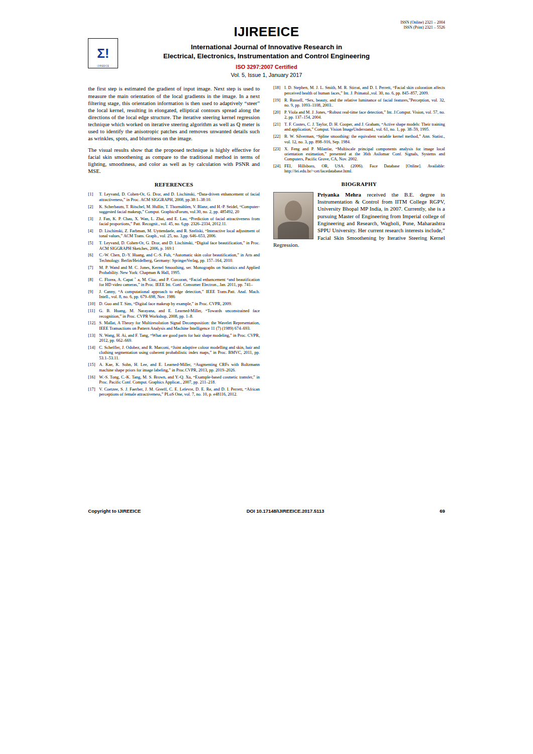ISSN (Online) 2321 – 2004
ISSN (Print) 2321 – 5526
Σ!
IJIREEICE
IJIREEICE
International Journal of Innovative Research in
Electrical, Electronics, Instrumentation and Control Engineering
ISO 3297:2007 Certified
Vol. 5, Issue 1, January 2017
the first step is estimated the gradient of input image. Next step is used to measure the main orientation of the local gradients in the image. In a next filtering stage, this orientation information is then used to adaptively “steer” the local kernel, resulting in elongated, elliptical contours spread along the directions of the local edge structure. The iterative steering kernel regression technique which worked on iterative steering algorithm as well as Q meter is used to identify the anisotropic patches and removes unwanted details such as wrinkles, spots, and blurriness on the image.
The visual results show that the proposed technique is highly effective for facial skin smoothening as compare to the traditional method in terms of lighting, smoothness, and color as well as by calculation with PSNR and MSE.
REFERENCES
[1] T. Leyvand, D. Cohen-Or, G. Dror, and D. Lischinski, “Data-driven enhancement of facial attractiveness,” in Proc. ACM SIGGRAPH, 2008, pp.38:1–38:10.
[2] K. Scherbaum, T. Ritschel, M. Hullin, T. Thormählen, V. Blanz, and H.-P. Seidel, “Computer-suggested facial makeup,” Comput. GraphicsForum, vol.30, no. 2, pp. 485492, 20
[3] J. Fan, K. P. Chau, X. Wan, L. Zhai, and E. Lau, “Prediction of facial attractiveness from facial proportions,” Patt. Recognit., vol. 45, no. 6,pp. 2326–2334, 2012.11.
[4] D. Lischinski, Z. Farbman, M. Uyttendaele, and R. Szeliski, “Interactive local adjustment of tonal values,” ACM Trans. Graph., vol. 25, no. 3,pp. 646–653, 2006.
[5] T. Leyvand, D. Cohen-Or, G. Dror, and D. Lischinski, “Digital face beautification,” in Proc. ACM SIGGRAPH Sketches, 2006, p. 169:1
[6] C.-W. Chen, D.-Y. Huang, and C.-S. Fuh, “Automatic skin color beautification,” in Arts and Technology. Berlin/Heidelberg, Germany: SpringerVerlag, pp. 157–164, 2010.
[7] M. P. Wand and M. C. Jones, Kernel Smoothing, ser. Monographs on Statistics and Applied Probability. New York: Chapman & Hall, 1995.
[8] C. Florea, A. Capat ˇ a, M. Ciuc, and P. Corcoran, “Facial enhancement “and beautification for HD video cameras,” in Proc. IEEE Int. Conf. Consumer Electron., Jan. 2011, pp. 741–
[9] J. Canny, “A computational approach to edge detection,” IEEE Trans.Patt. Anal. Mach. Intell., vol. 8, no. 6, pp. 679–698, Nov. 1986
[10] D. Guo and T. Sim, “Digital face makeup by example,” in Proc. CVPR, 2009.
[11] G. B. Huang, M. Narayana, and E. Learned-Miller, “Towards unconstrained face recognition,” in Proc. CVPR Workshop, 2008, pp. 1–8.
[12]. S. Mallat, A Theory for Multiresolution Signal Decomposition: the Wavelet Representation, IEEE Transactions on Pattern Analysis and Machine Intelligence 11 (7) (1989) 674–693.
[13] N. Wang, H. Ai, and F. Tang, “What are good parts for hair shape modeling,” in Proc. CVPR, 2012, pp. 662–669.
[14] C. Scheffler, J. Odobez, and R. Marconi, “Joint adaptive colour modelling and skin, hair and clothing segmentation using coherent probabilistic index maps,” in Proc. BMVC, 2011, pp. 53.1–53.11.
[15] A. Kae, K. Sohn, H. Lee, and E. Learned-Miller, “Augmenting CRFs with Boltzmann machine shape priors for image labeling,” in Proc.CVPR, 2013, pp. 2019–2026.
[16] W.-S. Tong, C.-K. Tang, M. S. Brown, and Y.-Q. Xu, “Example-based cosmetic transfer,” in Proc. Pacific Conf. Comput. Graphics Applicat., 2007, pp. 211–218.
[17] V. Coetzee, S. J. Faerber, J. M. Greeff, C. E. Lefevre, D. E. Re, and D. I. Perrett, “African perceptions of female attractiveness,” PLoS One, vol. 7, no. 10, p. e48116, 2012.
[18] I. D. Stephen, M. J. L. Smith, M. R. Stirrat, and D. I. Perrett, “Facial skin coloration affects perceived health of human faces,” Int. J. Primatol.,vol. 30, no. 6, pp. 845–857, 2009.
[19] R. Russell, “Sex, beauty, and the relative luminance of facial features,”Perception, vol. 32, no. 9, pp. 1093–1108, 2003..
[20] P. Viola and M. J. Jones, “Robust real-time face detection,” Int. J.Comput. Vision, vol. 57, no. 2, pp. 137–154, 2004.
[21] T. F. Cootes, C. J. Taylor, D. H. Cooper, and J. Graham, “Active shape models: Their training and application,” Comput. Vision ImageUnderstand., vol. 61, no. 1, pp. 38–59, 1995.
[22] B. W. Silverman, “Spline smoothing: the equivalent variable kernel method,” Ann. Statist., vol. 12, no. 3, pp. 898–916, Sep. 1984.
[23] X. Feng and P. Milanfar, “Multiscale principal components analysis for image local orientation estimation,” presented at the 36th Asilomar Conf. Signals, Systems and Computers, Pacific Grove, CA, Nov. 2002.
[24]. FEI, Hillsboro, OR, USA. (2006). Face Database [Online]. Available: http://fei.edu.br/~cet/facedatabase.html.
BIOGRAPHY
Priyanka Mehra received the B.E. degree in Instrumentation & Control from IITM College RGPV, University Bhopal MP India, in 2007. Currently, she is a pursuing Master of Engineering from Imperial college of Engineering and Research, Wagholi, Pune, Maharashtra SPPU University. Her current research interests include,” Facial Skin Smoothening by Iterative Steering Kernel Regression.
Copyright to IJIREEICE
DOI 10.17148/IJIREEICE.2017.5113
69